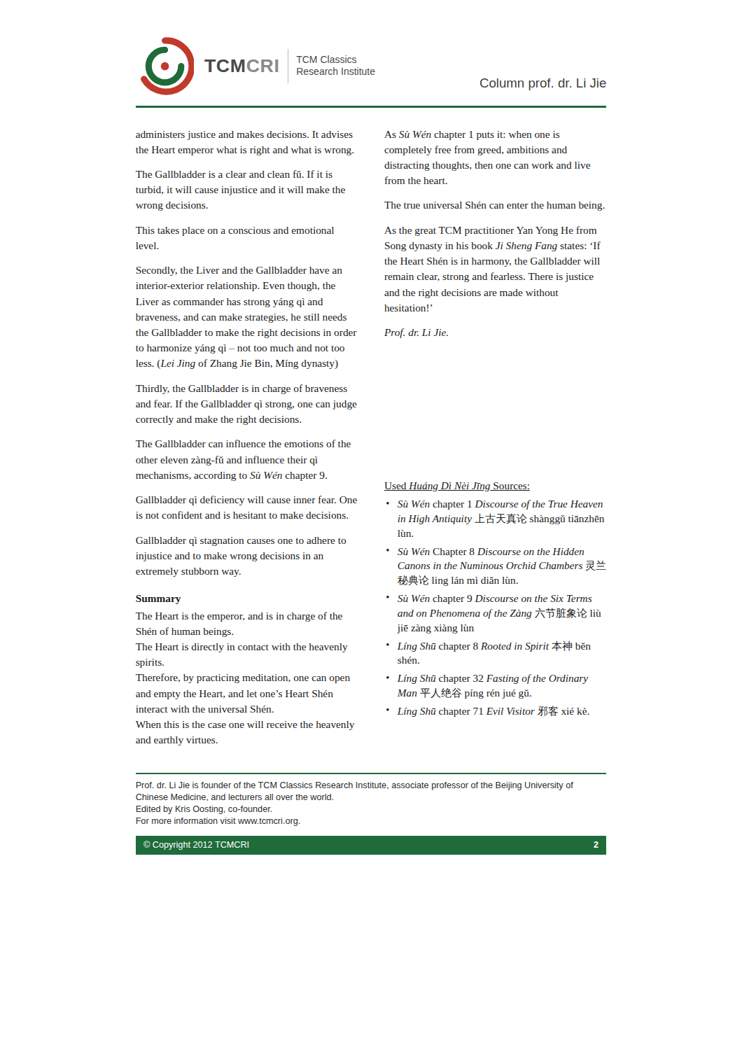TCMCRI
TCM Classics
Research Institute
Column prof. dr. Li Jie
administers justice and makes decisions. It advises the Heart emperor what is right and what is wrong.
The Gallbladder is a clear and clean fǔ. If it is turbid, it will cause injustice and it will make the wrong decisions.
This takes place on a conscious and emotional level.
Secondly, the Liver and the Gallbladder have an interior-exterior relationship. Even though, the Liver as commander has strong yáng qì and braveness, and can make strategies, he still needs the Gallbladder to make the right decisions in order to harmonize yáng qì – not too much and not too less. (Lei Jing of Zhang Jie Bin, Míng dynasty)
Thirdly, the Gallbladder is in charge of braveness and fear. If the Gallbladder qì strong, one can judge correctly and make the right decisions.
The Gallbladder can influence the emotions of the other eleven zàng-fǔ and influence their qì mechanisms, according to Sù Wén chapter 9.
Gallbladder qì deficiency will cause inner fear. One is not confident and is hesitant to make decisions.
Gallbladder qì stagnation causes one to adhere to injustice and to make wrong decisions in an extremely stubborn way.
Summary
The Heart is the emperor, and is in charge of the Shén of human beings.
The Heart is directly in contact with the heavenly spirits.
Therefore, by practicing meditation, one can open and empty the Heart, and let one’s Heart Shén interact with the universal Shén.
When this is the case one will receive the heavenly and earthly virtues.
As Sù Wén chapter 1 puts it: when one is completely free from greed, ambitions and distracting thoughts, then one can work and live from the heart.
The true universal Shén can enter the human being.
As the great TCM practitioner Yan Yong He from Song dynasty in his book Ji Sheng Fang states: ‘If the Heart Shén is in harmony, the Gallbladder will remain clear, strong and fearless. There is justice and the right decisions are made without hesitation!’
Prof. dr. Li Jie.
Used Huáng Dì Nèi Jīng Sources:
Sù Wén chapter 1 Discourse of the True Heaven in High Antiquity 上古天真论 shànggǔ tiānzhēn lùn.
Sù Wén Chapter 8 Discourse on the Hidden Canons in the Numinous Orchid Chambers 灵兰秘典论 ling lán mì diǎn lùn.
Sù Wén chapter 9 Discourse on the Six Terms and on Phenomena of the Zàng 六节脏象论 liù jiē zàng xiàng lùn
Líng Shū chapter 8 Rooted in Spirit 本神 běn shén.
Líng Shū chapter 32 Fasting of the Ordinary Man 平人绝谷 píng rén jué gǔ.
Líng Shū chapter 71 Evil Visitor 邪客 xié kè.
Prof. dr. Li Jie is founder of the TCM Classics Research Institute, associate professor of the Beijing University of Chinese Medicine, and lecturers all over the world.
Edited by Kris Oosting, co-founder.
For more information visit www.tcmcri.org.
© Copyright 2012 TCMCRI 2